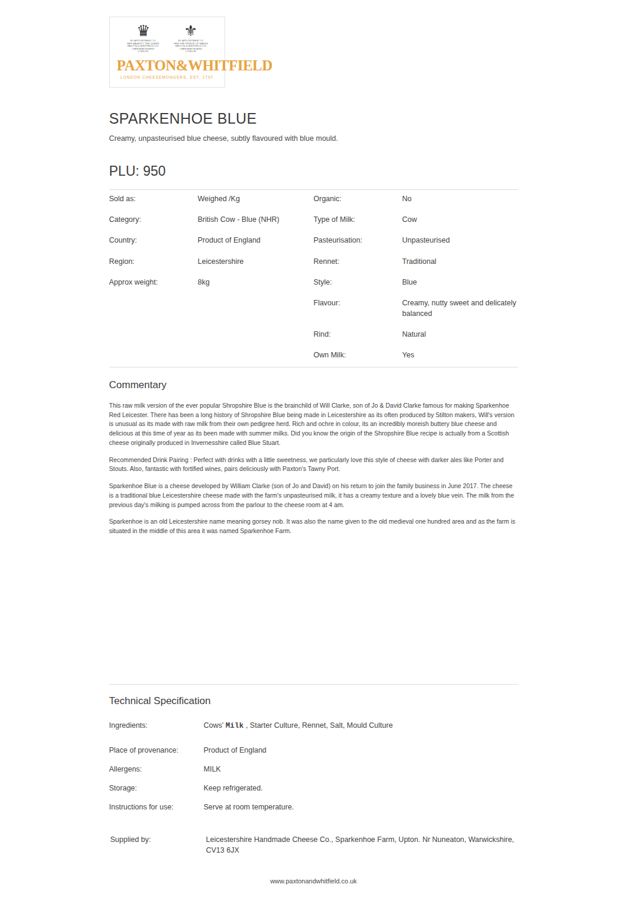♛ BY APPOINTMENT TO
HER MAJESTY THE QUEEN
PAXTON & WHITFIELD LTD
CHEESEMONGERS
LONDON ⚜ BY APPOINTMENT TO
HRH THE PRINCE OF WALES
PAXTON & WHITFIELD LTD
CHEESEMONGERS
LONDON
PAXTON&WHITFIELD
LONDON CHEESEMONGERS, EST. 1797
SPARKENHOE BLUE
Creamy, unpasteurised blue cheese, subtly flavoured with blue mould.
PLU: 950
| Sold as: | Weighed /Kg |
| Category: | British Cow - Blue (NHR) |
| Country: | Product of England |
| Region: | Leicestershire |
| Approx weight: | 8kg |
| Organic: | No |
| Type of Milk: | Cow |
| Pasteurisation: | Unpasteurised |
| Rennet: | Traditional |
| Style: | Blue |
| Flavour: | Creamy, nutty sweet and delicately balanced |
| Rind: | Natural |
| Own Milk: | Yes |
Commentary
This raw milk version of the ever popular Shropshire Blue is the brainchild of Will Clarke, son of Jo & David Clarke famous for making Sparkenhoe Red Leicester. There has been a long history of Shropshire Blue being made in Leicestershire as its often produced by Stilton makers, Will's version is unusual as its made with raw milk from their own pedigree herd. Rich and ochre in colour, its an incredibly moreish buttery blue cheese and delicious at this time of year as its been made with summer milks. Did you know the origin of the Shropshire Blue recipe is actually from a Scottish cheese originally produced in Invernesshire called Blue Stuart.
Recommended Drink Pairing : Perfect with drinks with a little sweetness, we particularly love this style of cheese with darker ales like Porter and Stouts. Also, fantastic with fortified wines, pairs deliciously with Paxton's Tawny Port.
Sparkenhoe Blue is a cheese developed by William Clarke (son of Jo and David) on his return to join the family business in June 2017. The cheese is a traditional blue Leicestershire cheese made with the farm's unpasteurised milk, it has a creamy texture and a lovely blue vein. The milk from the previous day's milking is pumped across from the parlour to the cheese room at 4 am.
Sparkenhoe is an old Leicestershire name meaning gorsey nob. It was also the name given to the old medieval one hundred area and as the farm is situated in the middle of this area it was named Sparkenhoe Farm.
Technical Specification
| Ingredients: | Cows' Milk , Starter Culture, Rennet, Salt, Mould Culture |
| Place of provenance: | Product of England |
| Allergens: | MILK |
| Storage: | Keep refrigerated. |
| Instructions for use: | Serve at room temperature. |
| Supplied by: | Leicestershire Handmade Cheese Co., Sparkenhoe Farm, Upton. Nr Nuneaton, Warwickshire, CV13 6JX |
www.paxtonandwhitfield.co.uk